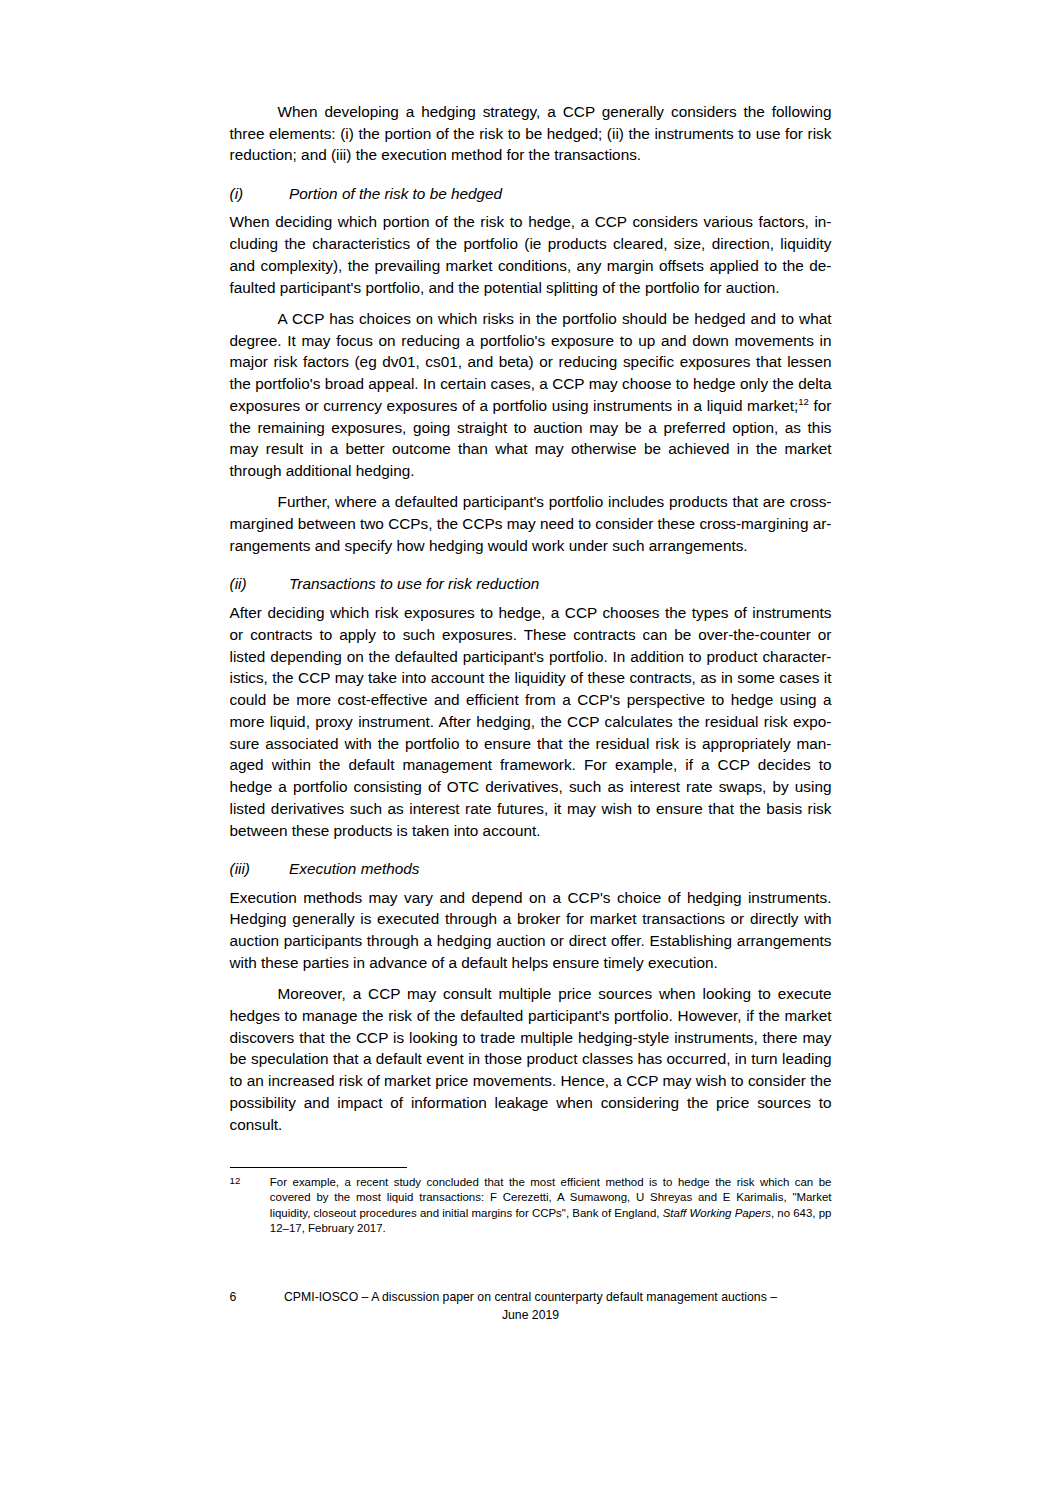When developing a hedging strategy, a CCP generally considers the following three elements: (i) the portion of the risk to be hedged; (ii) the instruments to use for risk reduction; and (iii) the execution method for the transactions.
(i) Portion of the risk to be hedged
When deciding which portion of the risk to hedge, a CCP considers various factors, including the characteristics of the portfolio (ie products cleared, size, direction, liquidity and complexity), the prevailing market conditions, any margin offsets applied to the defaulted participant's portfolio, and the potential splitting of the portfolio for auction.
A CCP has choices on which risks in the portfolio should be hedged and to what degree. It may focus on reducing a portfolio's exposure to up and down movements in major risk factors (eg dv01, cs01, and beta) or reducing specific exposures that lessen the portfolio's broad appeal. In certain cases, a CCP may choose to hedge only the delta exposures or currency exposures of a portfolio using instruments in a liquid market;12 for the remaining exposures, going straight to auction may be a preferred option, as this may result in a better outcome than what may otherwise be achieved in the market through additional hedging.
Further, where a defaulted participant's portfolio includes products that are cross-margined between two CCPs, the CCPs may need to consider these cross-margining arrangements and specify how hedging would work under such arrangements.
(ii) Transactions to use for risk reduction
After deciding which risk exposures to hedge, a CCP chooses the types of instruments or contracts to apply to such exposures. These contracts can be over-the-counter or listed depending on the defaulted participant's portfolio. In addition to product characteristics, the CCP may take into account the liquidity of these contracts, as in some cases it could be more cost-effective and efficient from a CCP's perspective to hedge using a more liquid, proxy instrument. After hedging, the CCP calculates the residual risk exposure associated with the portfolio to ensure that the residual risk is appropriately managed within the default management framework. For example, if a CCP decides to hedge a portfolio consisting of OTC derivatives, such as interest rate swaps, by using listed derivatives such as interest rate futures, it may wish to ensure that the basis risk between these products is taken into account.
(iii) Execution methods
Execution methods may vary and depend on a CCP's choice of hedging instruments. Hedging generally is executed through a broker for market transactions or directly with auction participants through a hedging auction or direct offer. Establishing arrangements with these parties in advance of a default helps ensure timely execution.
Moreover, a CCP may consult multiple price sources when looking to execute hedges to manage the risk of the defaulted participant's portfolio. However, if the market discovers that the CCP is looking to trade multiple hedging-style instruments, there may be speculation that a default event in those product classes has occurred, in turn leading to an increased risk of market price movements. Hence, a CCP may wish to consider the possibility and impact of information leakage when considering the price sources to consult.
12
For example, a recent study concluded that the most efficient method is to hedge the risk which can be covered by the most liquid transactions: F Cerezetti, A Sumawong, U Shreyas and E Karimalis, "Market liquidity, closeout procedures and initial margins for CCPs", Bank of England, Staff Working Papers, no 643, pp 12–17, February 2017.
6
CPMI-IOSCO – A discussion paper on central counterparty default management auctions – June 2019